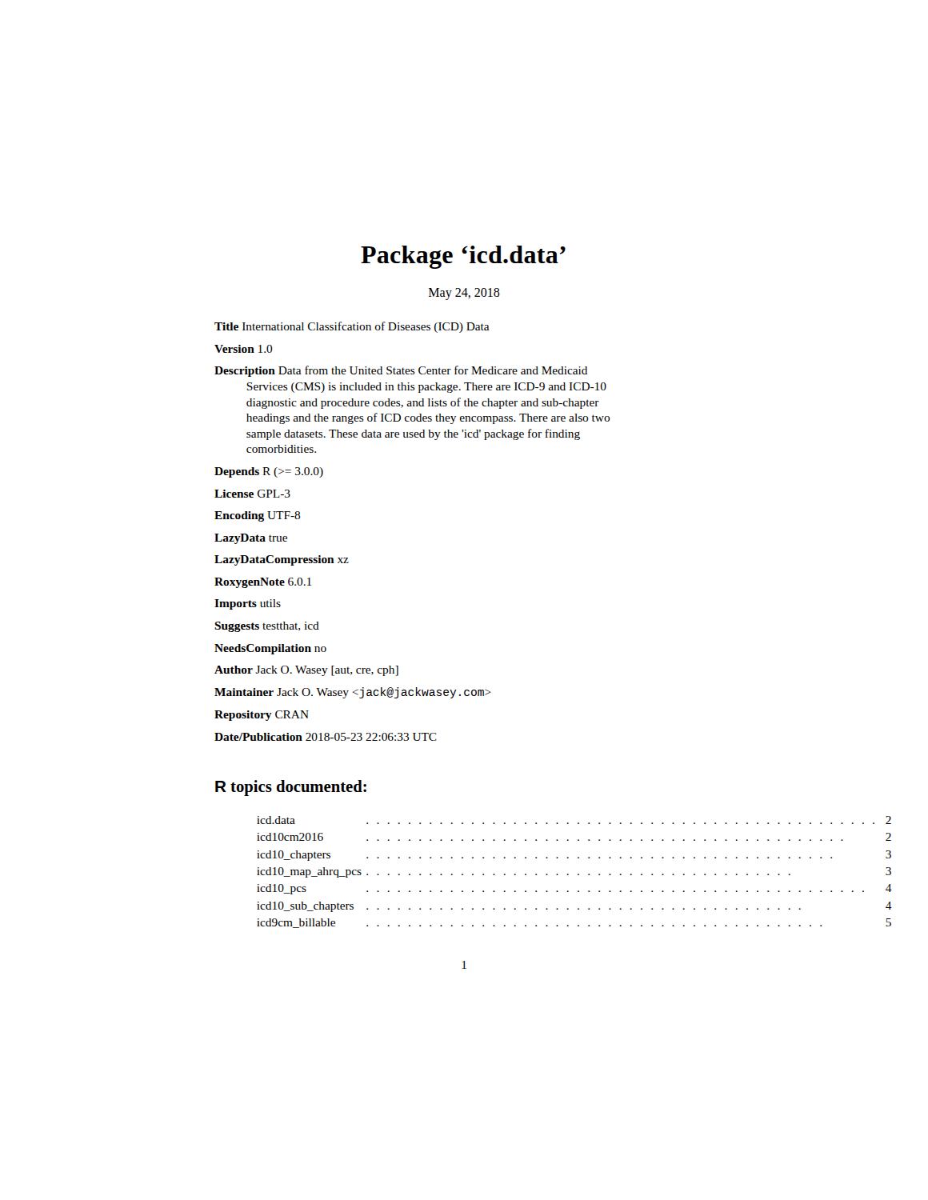Package ‘icd.data’
May 24, 2018
Title International Classifcation of Diseases (ICD) Data
Version 1.0
Description Data from the United States Center for Medicare and Medicaid Services (CMS) is included in this package. There are ICD-9 and ICD-10 diagnostic and procedure codes, and lists of the chapter and sub-chapter headings and the ranges of ICD codes they encompass. There are also two sample datasets. These data are used by the 'icd' package for finding comorbidities.
Depends R (>= 3.0.0)
License GPL-3
Encoding UTF-8
LazyData true
LazyDataCompression xz
RoxygenNote 6.0.1
Imports utils
Suggests testthat, icd
NeedsCompilation no
Author Jack O. Wasey [aut, cre, cph]
Maintainer Jack O. Wasey <jack@jackwasey.com>
Repository CRAN
Date/Publication 2018-05-23 22:06:33 UTC
R topics documented:
| icd.data | . . . . . . . . . . . . . . . . . . . . . . . . . . . . . . . . . . . . . . . . . . . . . . . . . | 2 |
| icd10cm2016 | . . . . . . . . . . . . . . . . . . . . . . . . . . . . . . . . . . . . . . . . . . . . . . | 2 |
| icd10_chapters | . . . . . . . . . . . . . . . . . . . . . . . . . . . . . . . . . . . . . . . . . . . . . | 3 |
| icd10_map_ahrq_pcs | . . . . . . . . . . . . . . . . . . . . . . . . . . . . . . . . . . . . . . . . . | 3 |
| icd10_pcs | . . . . . . . . . . . . . . . . . . . . . . . . . . . . . . . . . . . . . . . . . . . . . . . . | 4 |
| icd10_sub_chapters | . . . . . . . . . . . . . . . . . . . . . . . . . . . . . . . . . . . . . . . . . . | 4 |
| icd9cm_billable | . . . . . . . . . . . . . . . . . . . . . . . . . . . . . . . . . . . . . . . . . . . . | 5 |
1